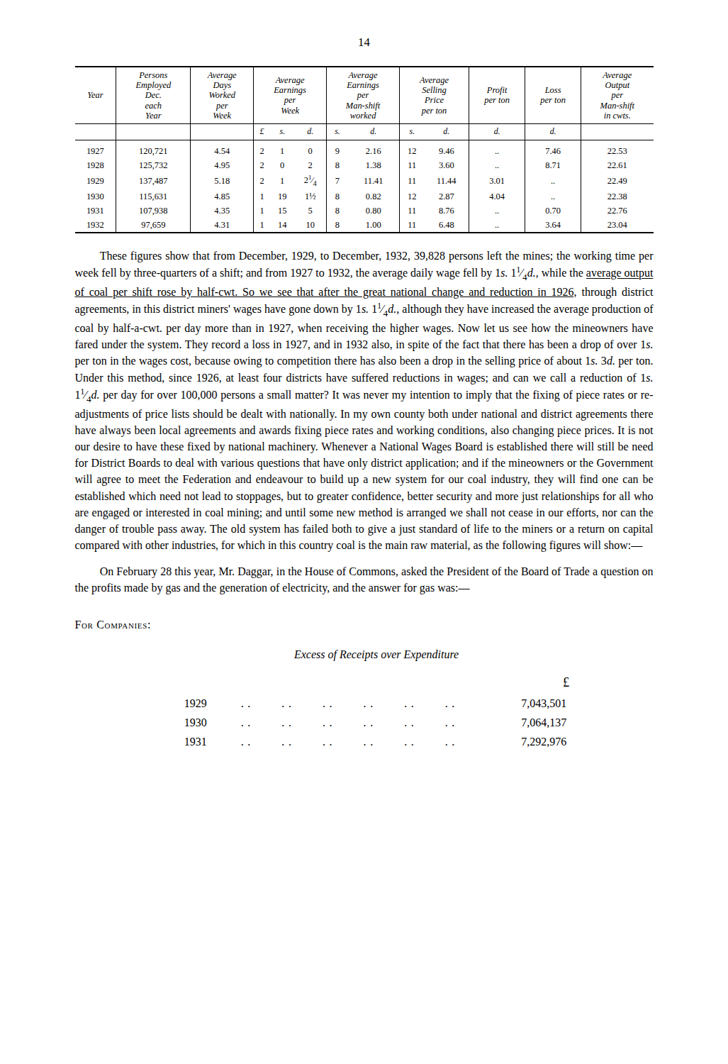14
| Year | Persons Employed Dec. each Year | Average Days Worked per Week | Average Earnings per Week | Average Earnings per Man-shift worked | Average Selling Price per ton | Profit per ton | Loss per ton | Average Output per Man-shift in cwts. |
| --- | --- | --- | --- | --- | --- | --- | --- | --- |
| | | | £ | s. | d. | s. | d. | s. | d. | d. | d. | |
| 1927 | 120,721 | 4.54 | 2 | 1 | 0 | 9 | 2.16 | 12 | 9.46 | .. | 7.46 | 22.53 |
| 1928 | 125,732 | 4.95 | 2 | 0 | 2 | 8 | 1.38 | 11 | 3.60 | .. | 8.71 | 22.61 |
| 1929 | 137,487 | 5.18 | 2 | 1 | 2 1 ⁄ 4 | 7 | 11.41 | 11 | 11.44 | 3.01 | .. | 22.49 |
| 1930 | 115,631 | 4.85 | 1 | 19 | 1 | 8 | 0.82 | 12 | 2.87 | 4.04 | .. | 22.38 |
| 1931 | 107,938 | 4.35 | 1 | 15 | 5 | 8 | 0.80 | 11 | 8.76 | .. | 0.70 | 22.76 |
| 1932 | 97,659 | 4.31 | 1 | 14 | 10 | 8 | 1.00 | 11 | 6.48 | .. | 3.64 | 23.04 |
These figures show that from December, 1929, to December, 1932, 39,828 persons left the mines; the working time per week fell by three-quarters of a shift; and from 1927 to 1932, the average daily wage fell by 1s. 11⁄4d., while the average output of coal per shift rose by half-cwt. So we see that after the great national change and reduction in 1926, through district agreements, in this district miners' wages have gone down by 1s. 11⁄4d., although they have increased the average production of coal by half-a-cwt. per day more than in 1927, when receiving the higher wages. Now let us see how the mineowners have fared under the system. They record a loss in 1927, and in 1932 also, in spite of the fact that there has been a drop of over 1s. per ton in the wages cost, because owing to competition there has also been a drop in the selling price of about 1s. 3d. per ton. Under this method, since 1926, at least four districts have suffered reductions in wages; and can we call a reduction of 1s. 11⁄4d. per day for over 100,000 persons a small matter? It was never my intention to imply that the fixing of piece rates or re-adjustments of price lists should be dealt with nationally. In my own county both under national and district agreements there have always been local agreements and awards fixing piece rates and working conditions, also changing piece prices. It is not our desire to have these fixed by national machinery. Whenever a National Wages Board is established there will still be need for District Boards to deal with various questions that have only district application; and if the mineowners or the Government will agree to meet the Federation and endeavour to build up a new system for our coal industry, they will find one can be established which need not lead to stoppages, but to greater confidence, better security and more just relationships for all who are engaged or interested in coal mining; and until some new method is arranged we shall not cease in our efforts, nor can the danger of trouble pass away. The old system has failed both to give a just standard of life to the miners or a return on capital compared with other industries, for which in this country coal is the main raw material, as the following figures will show:—
On February 28 this year, Mr. Daggar, in the House of Commons, asked the President of the Board of Trade a question on the profits made by gas and the generation of electricity, and the answer for gas was:—
For Companies:
Excess of Receipts over Expenditure
| | | £ |
| 1929 | .. .. .. .. .. .. | 7,043,501 |
| 1930 | .. .. .. .. .. .. | 7,064,137 |
| 1931 | .. .. .. .. .. .. | 7,292,976 |